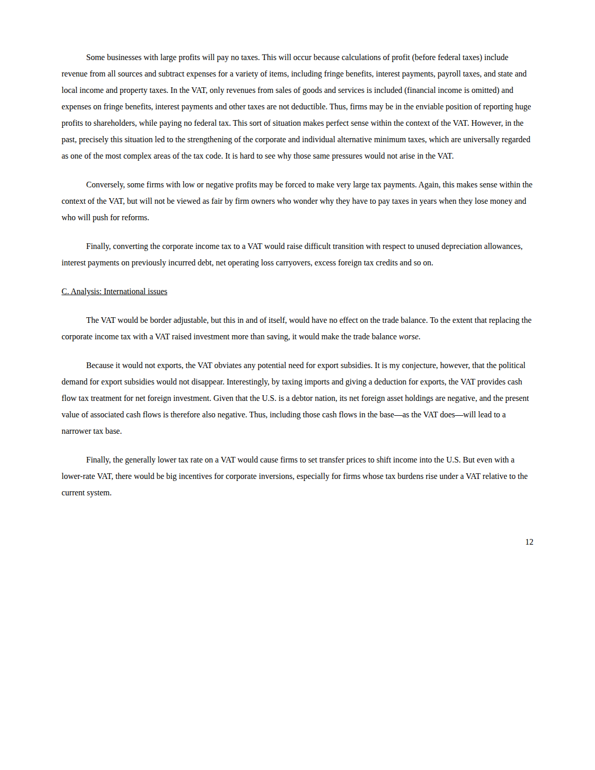Some businesses with large profits will pay no taxes. This will occur because calculations of profit (before federal taxes) include revenue from all sources and subtract expenses for a variety of items, including fringe benefits, interest payments, payroll taxes, and state and local income and property taxes. In the VAT, only revenues from sales of goods and services is included (financial income is omitted) and expenses on fringe benefits, interest payments and other taxes are not deductible. Thus, firms may be in the enviable position of reporting huge profits to shareholders, while paying no federal tax. This sort of situation makes perfect sense within the context of the VAT. However, in the past, precisely this situation led to the strengthening of the corporate and individual alternative minimum taxes, which are universally regarded as one of the most complex areas of the tax code. It is hard to see why those same pressures would not arise in the VAT.
Conversely, some firms with low or negative profits may be forced to make very large tax payments. Again, this makes sense within the context of the VAT, but will not be viewed as fair by firm owners who wonder why they have to pay taxes in years when they lose money and who will push for reforms.
Finally, converting the corporate income tax to a VAT would raise difficult transition with respect to unused depreciation allowances, interest payments on previously incurred debt, net operating loss carryovers, excess foreign tax credits and so on.
C. Analysis: International issues
The VAT would be border adjustable, but this in and of itself, would have no effect on the trade balance. To the extent that replacing the corporate income tax with a VAT raised investment more than saving, it would make the trade balance worse.
Because it would not exports, the VAT obviates any potential need for export subsidies. It is my conjecture, however, that the political demand for export subsidies would not disappear. Interestingly, by taxing imports and giving a deduction for exports, the VAT provides cash flow tax treatment for net foreign investment. Given that the U.S. is a debtor nation, its net foreign asset holdings are negative, and the present value of associated cash flows is therefore also negative. Thus, including those cash flows in the base—as the VAT does—will lead to a narrower tax base.
Finally, the generally lower tax rate on a VAT would cause firms to set transfer prices to shift income into the U.S. But even with a lower-rate VAT, there would be big incentives for corporate inversions, especially for firms whose tax burdens rise under a VAT relative to the current system.
12